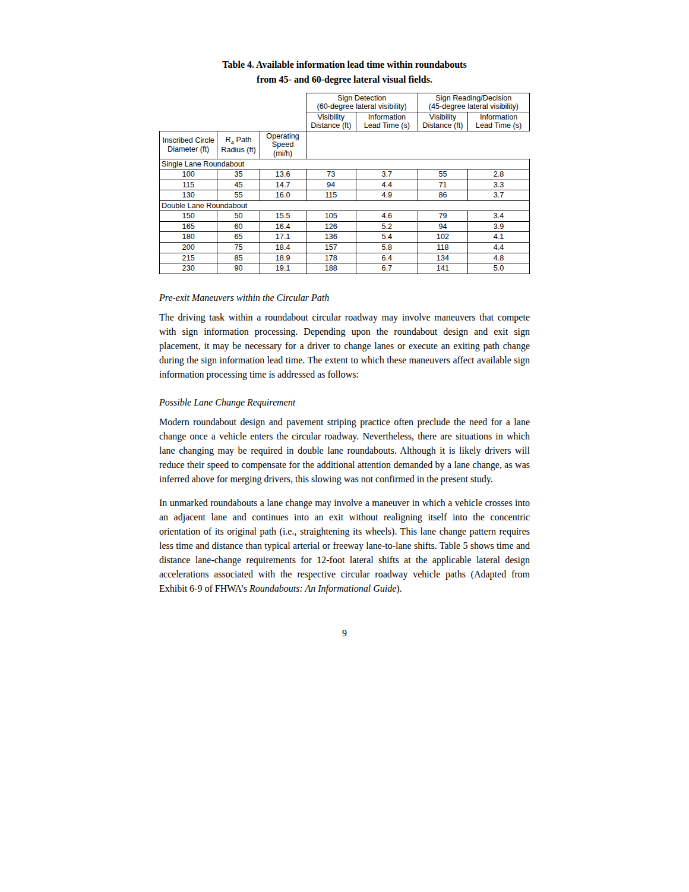| Table 4. Available information lead time within roundabouts |
| from 45- and 60-degree lateral visual fields. |
| | | | Sign Detection (60-degree lateral visibility) | Sign Reading/Decision (45-degree lateral visibility) |
| --- | --- | --- | --- | --- |
| Visibility Distance (ft) | Information Lead Time (s) | Visibility Distance (ft) | Information Lead Time (s) |
| Inscribed Circle Diameter (ft) | R 4 Path Radius (ft) | Operating Speed (mi/h) | | | | |
| Single Lane Roundabout |
| 100 | 35 | 13.6 | 73 | 3.7 | 55 | 2.8 |
| 115 | 45 | 14.7 | 94 | 4.4 | 71 | 3.3 |
| 130 | 55 | 16.0 | 115 | 4.9 | 86 | 3.7 |
| Double Lane Roundabout |
| 150 | 50 | 15.5 | 105 | 4.6 | 79 | 3.4 |
| 165 | 60 | 16.4 | 126 | 5.2 | 94 | 3.9 |
| 180 | 65 | 17.1 | 136 | 5.4 | 102 | 4.1 |
| 200 | 75 | 18.4 | 157 | 5.8 | 118 | 4.4 |
| 215 | 85 | 18.9 | 178 | 6.4 | 134 | 4.8 |
| 230 | 90 | 19.1 | 188 | 6.7 | 141 | 5.0 |
Pre-exit Maneuvers within the Circular Path
The driving task within a roundabout circular roadway may involve maneuvers that compete with sign information processing. Depending upon the roundabout design and exit sign placement, it may be necessary for a driver to change lanes or execute an exiting path change during the sign information lead time. The extent to which these maneuvers affect available sign information processing time is addressed as follows:
Possible Lane Change Requirement
Modern roundabout design and pavement striping practice often preclude the need for a lane change once a vehicle enters the circular roadway. Nevertheless, there are situations in which lane changing may be required in double lane roundabouts. Although it is likely drivers will reduce their speed to compensate for the additional attention demanded by a lane change, as was inferred above for merging drivers, this slowing was not confirmed in the present study.
In unmarked roundabouts a lane change may involve a maneuver in which a vehicle crosses into an adjacent lane and continues into an exit without realigning itself into the concentric orientation of its original path (i.e., straightening its wheels). This lane change pattern requires less time and distance than typical arterial or freeway lane-to-lane shifts. Table 5 shows time and distance lane-change requirements for 12-foot lateral shifts at the applicable lateral design accelerations associated with the respective circular roadway vehicle paths (Adapted from Exhibit 6-9 of FHWA’s Roundabouts: An Informational Guide).
9